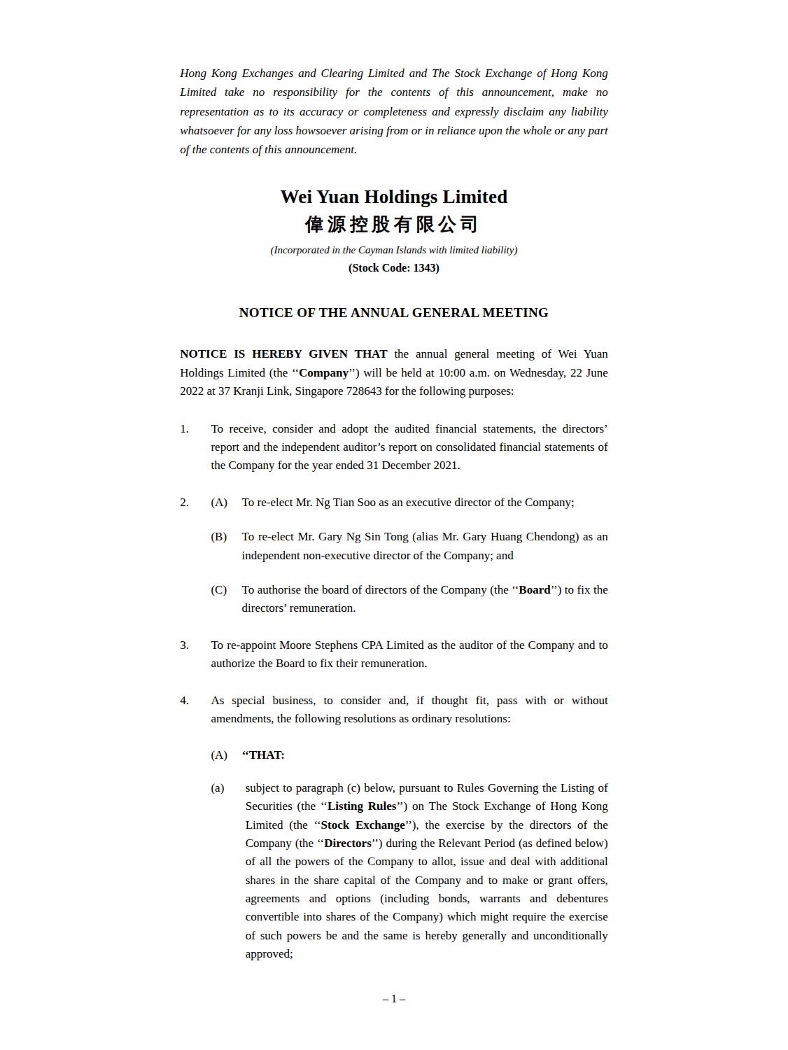Hong Kong Exchanges and Clearing Limited and The Stock Exchange of Hong Kong Limited take no responsibility for the contents of this announcement, make no representation as to its accuracy or completeness and expressly disclaim any liability whatsoever for any loss howsoever arising from or in reliance upon the whole or any part of the contents of this announcement.
Wei Yuan Holdings Limited
偉源控股有限公司
(Incorporated in the Cayman Islands with limited liability)
(Stock Code: 1343)
NOTICE OF THE ANNUAL GENERAL MEETING
NOTICE IS HEREBY GIVEN THAT the annual general meeting of Wei Yuan Holdings Limited (the ‘‘Company’’) will be held at 10:00 a.m. on Wednesday, 22 June 2022 at 37 Kranji Link, Singapore 728643 for the following purposes:
1. To receive, consider and adopt the audited financial statements, the directors’ report and the independent auditor’s report on consolidated financial statements of the Company for the year ended 31 December 2021.
2.
(A) To re-elect Mr. Ng Tian Soo as an executive director of the Company;
(B) To re-elect Mr. Gary Ng Sin Tong (alias Mr. Gary Huang Chendong) as an independent non-executive director of the Company; and
(C) To authorise the board of directors of the Company (the ‘‘Board’’) to fix the directors’ remuneration.
3. To re-appoint Moore Stephens CPA Limited as the auditor of the Company and to authorize the Board to fix their remuneration.
4. As special business, to consider and, if thought fit, pass with or without amendments, the following resolutions as ordinary resolutions:
(A) ‘‘THAT:
(a) subject to paragraph (c) below, pursuant to Rules Governing the Listing of Securities (the ‘‘Listing Rules’’) on The Stock Exchange of Hong Kong Limited (the ‘‘Stock Exchange’’), the exercise by the directors of the Company (the ‘‘Directors’’) during the Relevant Period (as defined below) of all the powers of the Company to allot, issue and deal with additional shares in the share capital of the Company and to make or grant offers, agreements and options (including bonds, warrants and debentures convertible into shares of the Company) which might require the exercise of such powers be and the same is hereby generally and unconditionally approved;
– 1 –